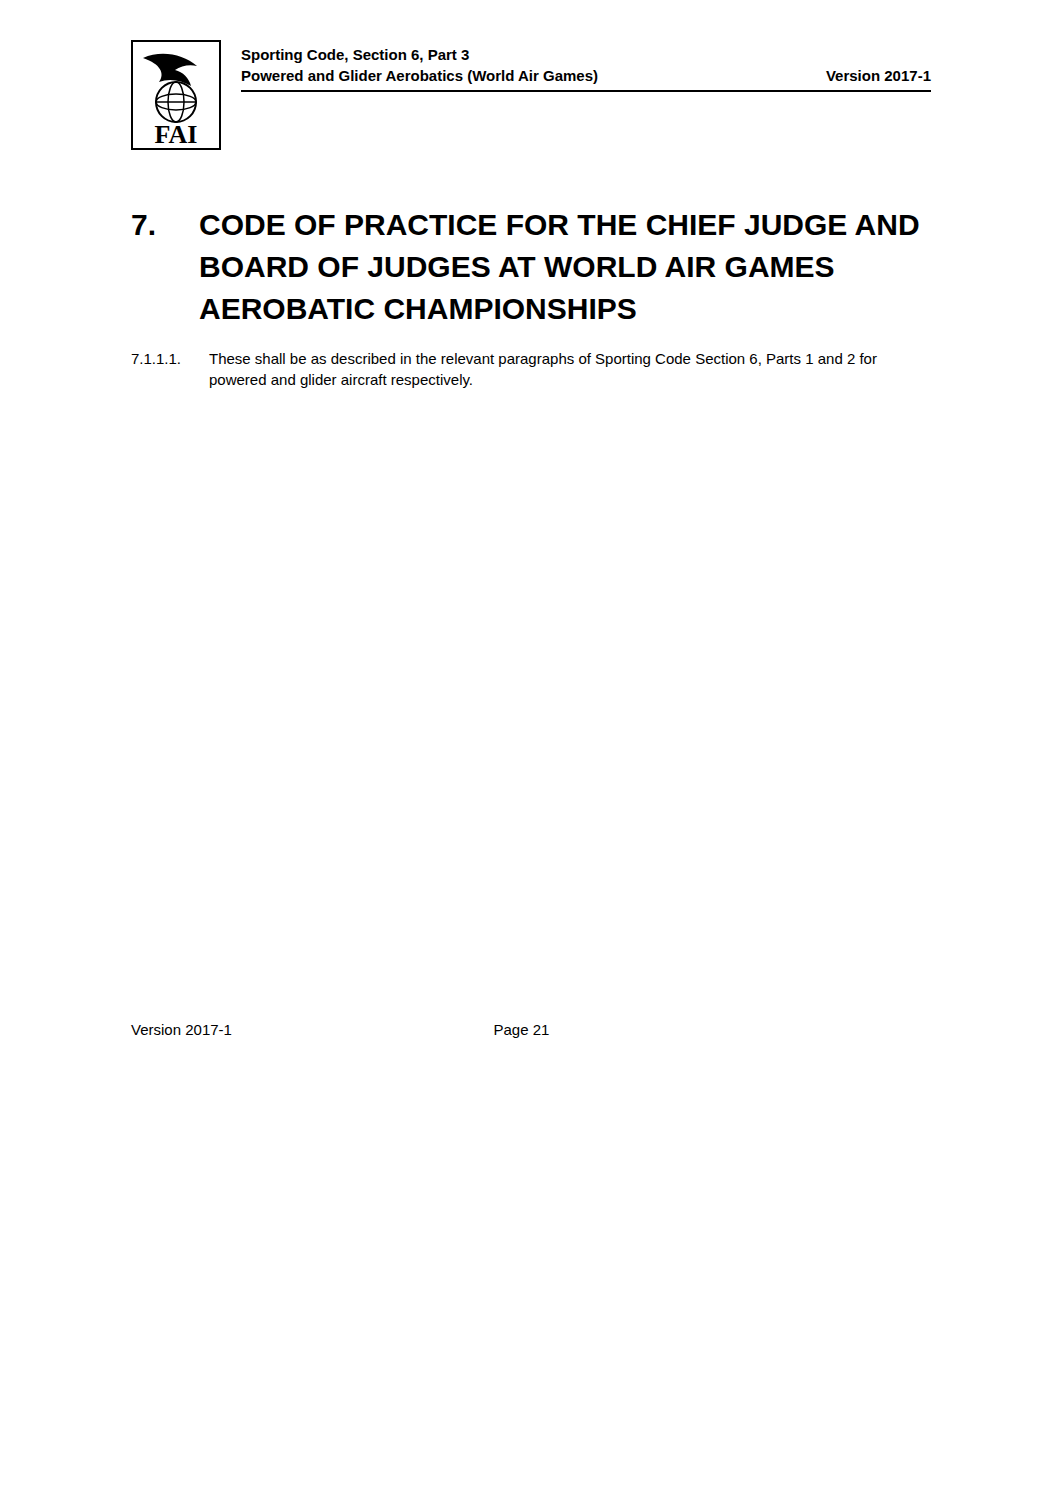FAI
Sporting Code, Section 6, Part 3
Powered and Glider Aerobatics (World Air Games) Version 2017-1
7. Code of Practice for the Chief Judge and Board of Judges at World Air Games Aerobatic Championships
7.1.1.1. These shall be as described in the relevant paragraphs of Sporting Code Section 6, Parts 1 and 2 for powered and glider aircraft respectively.
Version 2017-1
Page 21